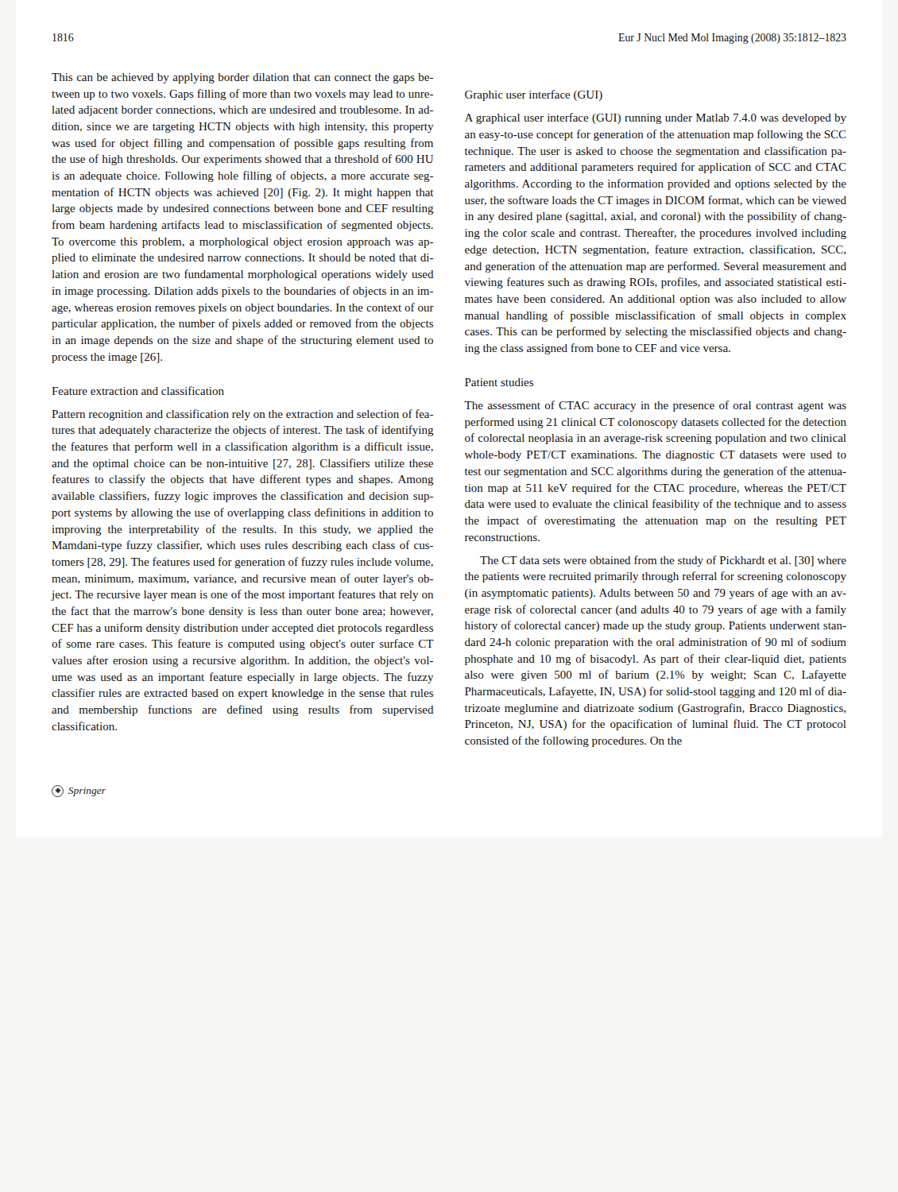1816 Eur J Nucl Med Mol Imaging (2008) 35:1812–1823
This can be achieved by applying border dilation that can connect the gaps between up to two voxels. Gaps filling of more than two voxels may lead to unrelated adjacent border connections, which are undesired and troublesome. In addition, since we are targeting HCTN objects with high intensity, this property was used for object filling and compensation of possible gaps resulting from the use of high thresholds. Our experiments showed that a threshold of 600 HU is an adequate choice. Following hole filling of objects, a more accurate segmentation of HCTN objects was achieved [20] (Fig. 2). It might happen that large objects made by undesired connections between bone and CEF resulting from beam hardening artifacts lead to misclassification of segmented objects. To overcome this problem, a morphological object erosion approach was applied to eliminate the undesired narrow connections. It should be noted that dilation and erosion are two fundamental morphological operations widely used in image processing. Dilation adds pixels to the boundaries of objects in an image, whereas erosion removes pixels on object boundaries. In the context of our particular application, the number of pixels added or removed from the objects in an image depends on the size and shape of the structuring element used to process the image [26].
Feature extraction and classification
Pattern recognition and classification rely on the extraction and selection of features that adequately characterize the objects of interest. The task of identifying the features that perform well in a classification algorithm is a difficult issue, and the optimal choice can be non-intuitive [27, 28]. Classifiers utilize these features to classify the objects that have different types and shapes. Among available classifiers, fuzzy logic improves the classification and decision support systems by allowing the use of overlapping class definitions in addition to improving the interpretability of the results. In this study, we applied the Mamdani-type fuzzy classifier, which uses rules describing each class of customers [28, 29]. The features used for generation of fuzzy rules include volume, mean, minimum, maximum, variance, and recursive mean of outer layer's object. The recursive layer mean is one of the most important features that rely on the fact that the marrow's bone density is less than outer bone area; however, CEF has a uniform density distribution under accepted diet protocols regardless of some rare cases. This feature is computed using object's outer surface CT values after erosion using a recursive algorithm. In addition, the object's volume was used as an important feature especially in large objects. The fuzzy classifier rules are extracted based on expert knowledge in the sense that rules and membership functions are defined using results from supervised classification.
Graphic user interface (GUI)
A graphical user interface (GUI) running under Matlab 7.4.0 was developed by an easy-to-use concept for generation of the attenuation map following the SCC technique. The user is asked to choose the segmentation and classification parameters and additional parameters required for application of SCC and CTAC algorithms. According to the information provided and options selected by the user, the software loads the CT images in DICOM format, which can be viewed in any desired plane (sagittal, axial, and coronal) with the possibility of changing the color scale and contrast. Thereafter, the procedures involved including edge detection, HCTN segmentation, feature extraction, classification, SCC, and generation of the attenuation map are performed. Several measurement and viewing features such as drawing ROIs, profiles, and associated statistical estimates have been considered. An additional option was also included to allow manual handling of possible misclassification of small objects in complex cases. This can be performed by selecting the misclassified objects and changing the class assigned from bone to CEF and vice versa.
Patient studies
The assessment of CTAC accuracy in the presence of oral contrast agent was performed using 21 clinical CT colonoscopy datasets collected for the detection of colorectal neoplasia in an average-risk screening population and two clinical whole-body PET/CT examinations. The diagnostic CT datasets were used to test our segmentation and SCC algorithms during the generation of the attenuation map at 511 keV required for the CTAC procedure, whereas the PET/CT data were used to evaluate the clinical feasibility of the technique and to assess the impact of overestimating the attenuation map on the resulting PET reconstructions.
The CT data sets were obtained from the study of Pickhardt et al. [30] where the patients were recruited primarily through referral for screening colonoscopy (in asymptomatic patients). Adults between 50 and 79 years of age with an average risk of colorectal cancer (and adults 40 to 79 years of age with a family history of colorectal cancer) made up the study group. Patients underwent standard 24-h colonic preparation with the oral administration of 90 ml of sodium phosphate and 10 mg of bisacodyl. As part of their clear-liquid diet, patients also were given 500 ml of barium (2.1% by weight; Scan C, Lafayette Pharmaceuticals, Lafayette, IN, USA) for solid-stool tagging and 120 ml of diatrizoate meglumine and diatrizoate sodium (Gastrografin, Bracco Diagnostics, Princeton, NJ, USA) for the opacification of luminal fluid. The CT protocol consisted of the following procedures. On the
Springer